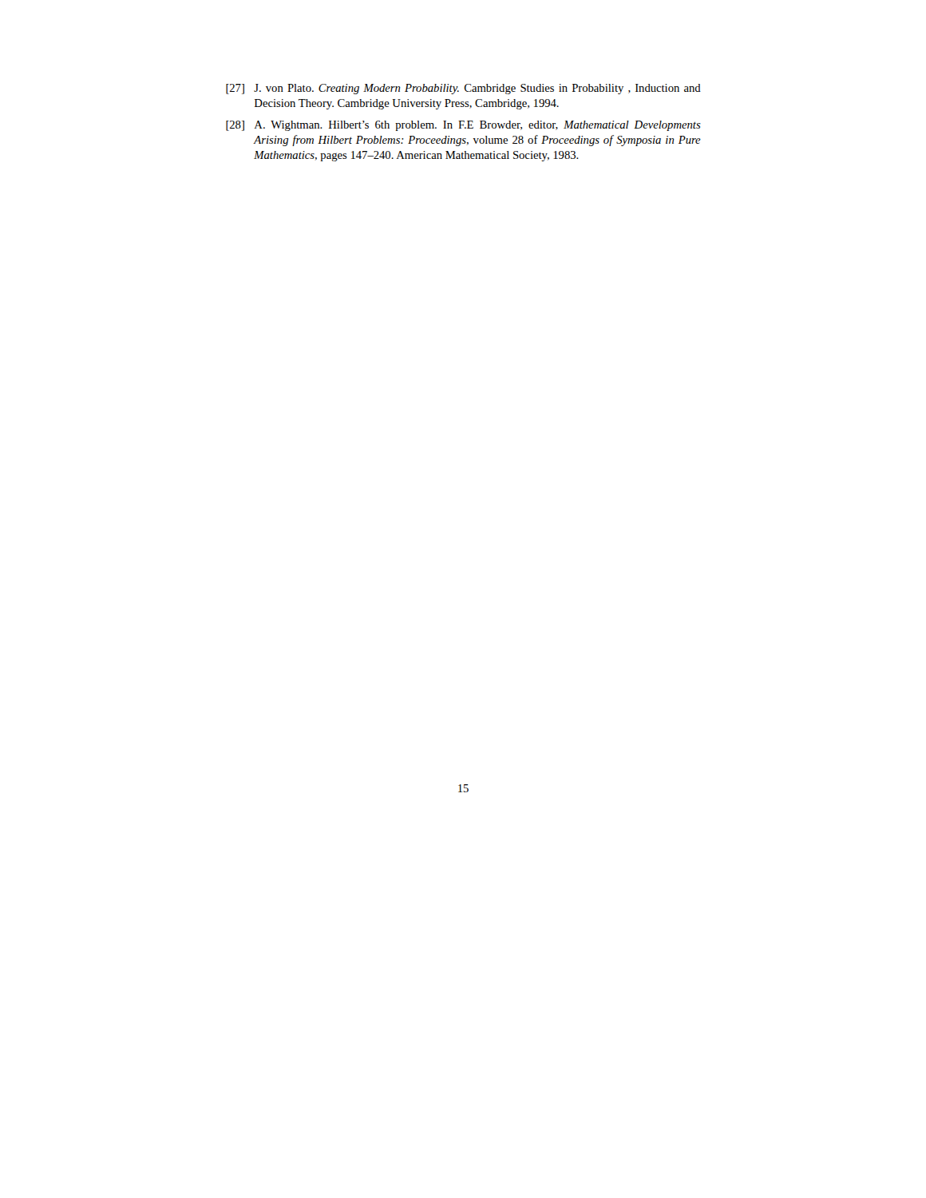[27] J. von Plato. Creating Modern Probability. Cambridge Studies in Probability , Induction and Decision Theory. Cambridge University Press, Cambridge, 1994.
[28] A. Wightman. Hilbert’s 6th problem. In F.E Browder, editor, Mathematical Developments Arising from Hilbert Problems: Proceedings, volume 28 of Proceedings of Symposia in Pure Mathematics, pages 147–240. American Mathematical Society, 1983.
15